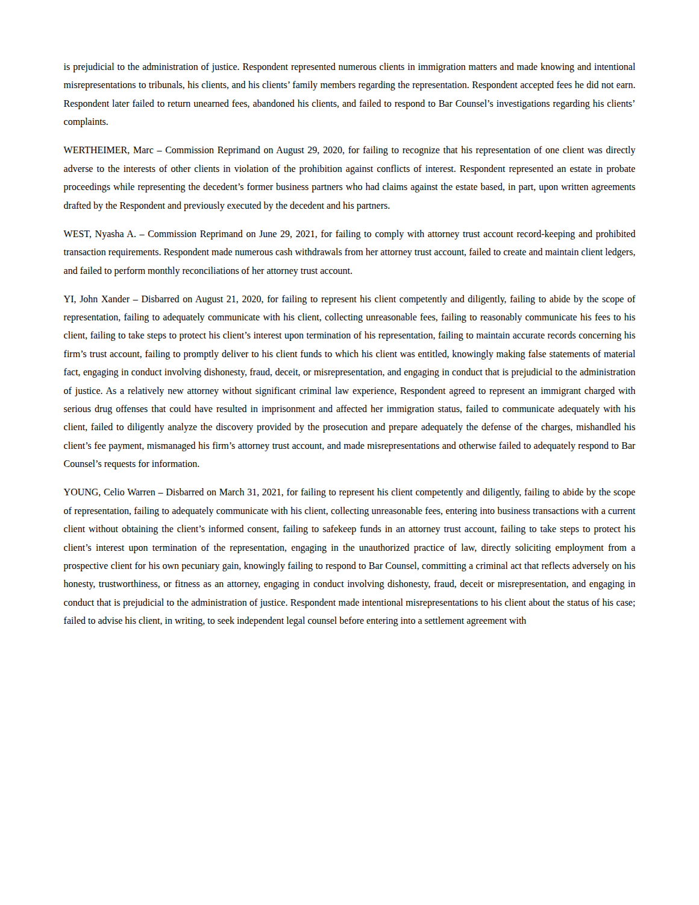is prejudicial to the administration of justice. Respondent represented numerous clients in immigration matters and made knowing and intentional misrepresentations to tribunals, his clients, and his clients’ family members regarding the representation. Respondent accepted fees he did not earn. Respondent later failed to return unearned fees, abandoned his clients, and failed to respond to Bar Counsel’s investigations regarding his clients’ complaints.
WERTHEIMER, Marc – Commission Reprimand on August 29, 2020, for failing to recognize that his representation of one client was directly adverse to the interests of other clients in violation of the prohibition against conflicts of interest. Respondent represented an estate in probate proceedings while representing the decedent’s former business partners who had claims against the estate based, in part, upon written agreements drafted by the Respondent and previously executed by the decedent and his partners.
WEST, Nyasha A. – Commission Reprimand on June 29, 2021, for failing to comply with attorney trust account record-keeping and prohibited transaction requirements. Respondent made numerous cash withdrawals from her attorney trust account, failed to create and maintain client ledgers, and failed to perform monthly reconciliations of her attorney trust account.
YI, John Xander – Disbarred on August 21, 2020, for failing to represent his client competently and diligently, failing to abide by the scope of representation, failing to adequately communicate with his client, collecting unreasonable fees, failing to reasonably communicate his fees to his client, failing to take steps to protect his client’s interest upon termination of his representation, failing to maintain accurate records concerning his firm’s trust account, failing to promptly deliver to his client funds to which his client was entitled, knowingly making false statements of material fact, engaging in conduct involving dishonesty, fraud, deceit, or misrepresentation, and engaging in conduct that is prejudicial to the administration of justice. As a relatively new attorney without significant criminal law experience, Respondent agreed to represent an immigrant charged with serious drug offenses that could have resulted in imprisonment and affected her immigration status, failed to communicate adequately with his client, failed to diligently analyze the discovery provided by the prosecution and prepare adequately the defense of the charges, mishandled his client’s fee payment, mismanaged his firm’s attorney trust account, and made misrepresentations and otherwise failed to adequately respond to Bar Counsel’s requests for information.
YOUNG, Celio Warren – Disbarred on March 31, 2021, for failing to represent his client competently and diligently, failing to abide by the scope of representation, failing to adequately communicate with his client, collecting unreasonable fees, entering into business transactions with a current client without obtaining the client’s informed consent, failing to safekeep funds in an attorney trust account, failing to take steps to protect his client’s interest upon termination of the representation, engaging in the unauthorized practice of law, directly soliciting employment from a prospective client for his own pecuniary gain, knowingly failing to respond to Bar Counsel, committing a criminal act that reflects adversely on his honesty, trustworthiness, or fitness as an attorney, engaging in conduct involving dishonesty, fraud, deceit or misrepresentation, and engaging in conduct that is prejudicial to the administration of justice. Respondent made intentional misrepresentations to his client about the status of his case; failed to advise his client, in writing, to seek independent legal counsel before entering into a settlement agreement with